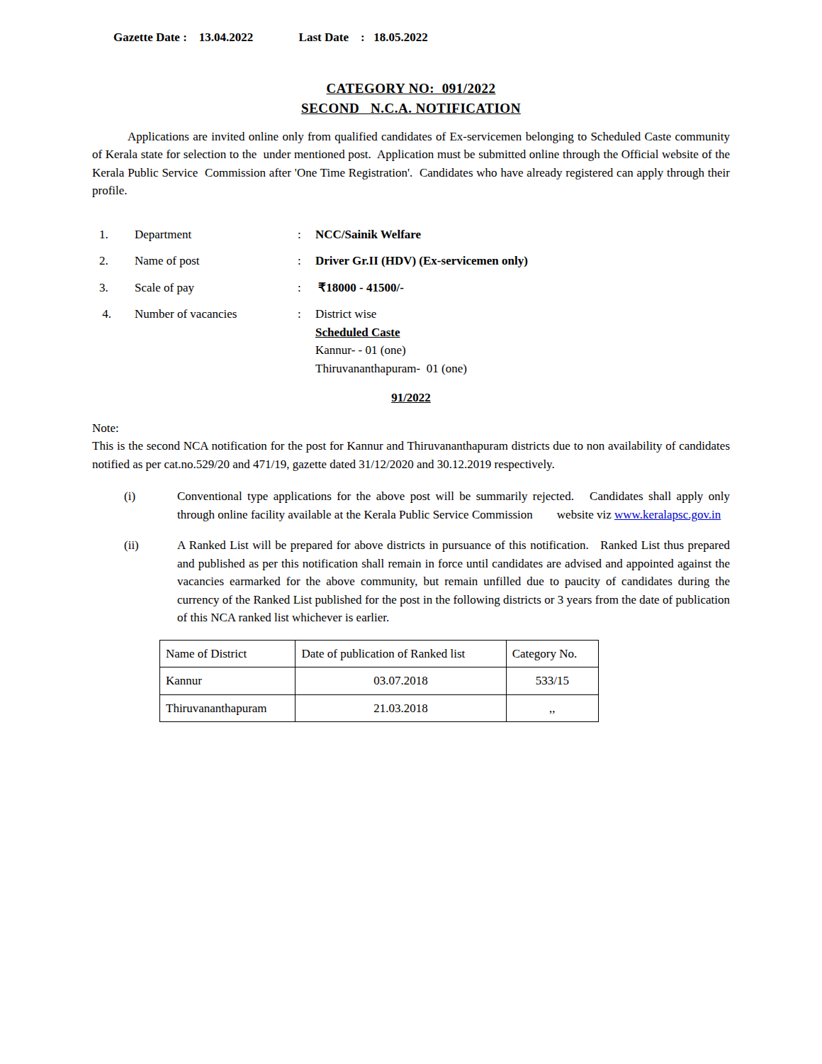Gazette Date : 13.04.2022 Last Date : 18.05.2022
CATEGORY NO: 091/2022
SECOND N.C.A. NOTIFICATION
Applications are invited online only from qualified candidates of Ex-servicemen belonging to Scheduled Caste community of Kerala state for selection to the under mentioned post. Application must be submitted online through the Official website of the Kerala Public Service Commission after 'One Time Registration'. Candidates who have already registered can apply through their profile.
| 1. | Department | : | NCC/Sainik Welfare |
| 2. | Name of post | : | Driver Gr.II (HDV) (Ex-servicemen only) |
| 3. | Scale of pay | : | ₹18000 - 41500/- |
| 4. | Number of vacancies | : | District wise Scheduled Caste Kannur- - 01 (one) Thiruvananthapuram- 01 (one) |
91/2022
Note:
This is the second NCA notification for the post for Kannur and Thiruvananthapuram districts due to non availability of candidates notified as per cat.no.529/20 and 471/19, gazette dated 31/12/2020 and 30.12.2019 respectively.
(i)
Conventional type applications for the above post will be summarily rejected. Candidates shall apply only through online facility available at the Kerala Public Service Commission website viz www.keralapsc.gov.in
(ii)
A Ranked List will be prepared for above districts in pursuance of this notification. Ranked List thus prepared and published as per this notification shall remain in force until candidates are advised and appointed against the vacancies earmarked for the above community, but remain unfilled due to paucity of candidates during the currency of the Ranked List published for the post in the following districts or 3 years from the date of publication of this NCA ranked list whichever is earlier.
| Name of District | Date of publication of Ranked list | Category No. |
| Kannur | 03.07.2018 | 533/15 |
| Thiruvananthapuram | 21.03.2018 | ,, |